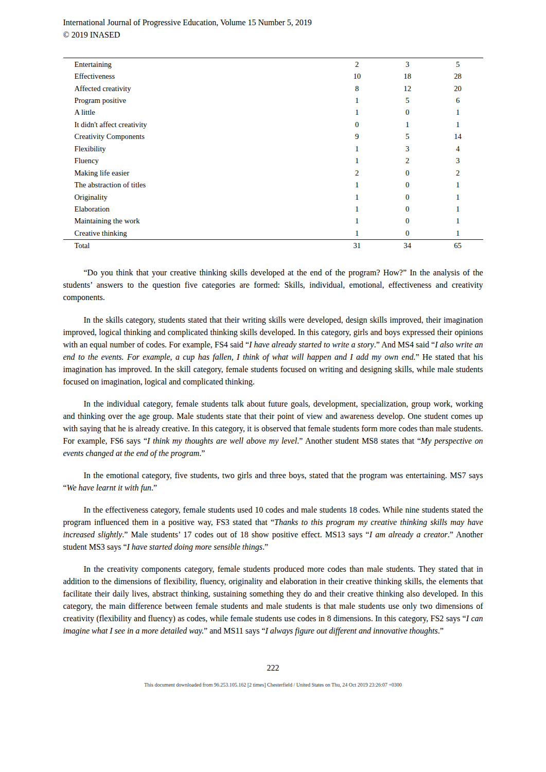International Journal of Progressive Education, Volume 15 Number 5, 2019
© 2019 INASED
| Entertaining | 2 | 3 | 5 |
| Effectiveness | 10 | 18 | 28 |
| Affected creativity | 8 | 12 | 20 |
| Program positive | 1 | 5 | 6 |
| A little | 1 | 0 | 1 |
| It didn't affect creativity | 0 | 1 | 1 |
| Creativity Components | 9 | 5 | 14 |
| Flexibility | 1 | 3 | 4 |
| Fluency | 1 | 2 | 3 |
| Making life easier | 2 | 0 | 2 |
| The abstraction of titles | 1 | 0 | 1 |
| Originality | 1 | 0 | 1 |
| Elaboration | 1 | 0 | 1 |
| Maintaining the work | 1 | 0 | 1 |
| Creative thinking | 1 | 0 | 1 |
| Total | 31 | 34 | 65 |
“Do you think that your creative thinking skills developed at the end of the program? How?” In the analysis of the students’ answers to the question five categories are formed: Skills, individual, emotional, effectiveness and creativity components.
In the skills category, students stated that their writing skills were developed, design skills improved, their imagination improved, logical thinking and complicated thinking skills developed. In this category, girls and boys expressed their opinions with an equal number of codes. For example, FS4 said “I have already started to write a story.” And MS4 said “I also write an end to the events. For example, a cup has fallen, I think of what will happen and I add my own end.” He stated that his imagination has improved. In the skill category, female students focused on writing and designing skills, while male students focused on imagination, logical and complicated thinking.
In the individual category, female students talk about future goals, development, specialization, group work, working and thinking over the age group. Male students state that their point of view and awareness develop. One student comes up with saying that he is already creative. In this category, it is observed that female students form more codes than male students. For example, FS6 says “I think my thoughts are well above my level.” Another student MS8 states that “My perspective on events changed at the end of the program.”
In the emotional category, five students, two girls and three boys, stated that the program was entertaining. MS7 says “We have learnt it with fun.”
In the effectiveness category, female students used 10 codes and male students 18 codes. While nine students stated the program influenced them in a positive way, FS3 stated that “Thanks to this program my creative thinking skills may have increased slightly.” Male students’ 17 codes out of 18 show positive effect. MS13 says “I am already a creator.” Another student MS3 says “I have started doing more sensible things.”
In the creativity components category, female students produced more codes than male students. They stated that in addition to the dimensions of flexibility, fluency, originality and elaboration in their creative thinking skills, the elements that facilitate their daily lives, abstract thinking, sustaining something they do and their creative thinking also developed. In this category, the main difference between female students and male students is that male students use only two dimensions of creativity (flexibility and fluency) as codes, while female students use codes in 8 dimensions. In this category, FS2 says “I can imagine what I see in a more detailed way.” and MS11 says “I always figure out different and innovative thoughts.”
222
This document downloaded from 96.253.105.162 [2 times] Chesterfield / United States on Thu, 24 Oct 2019 23:26:07 +0300